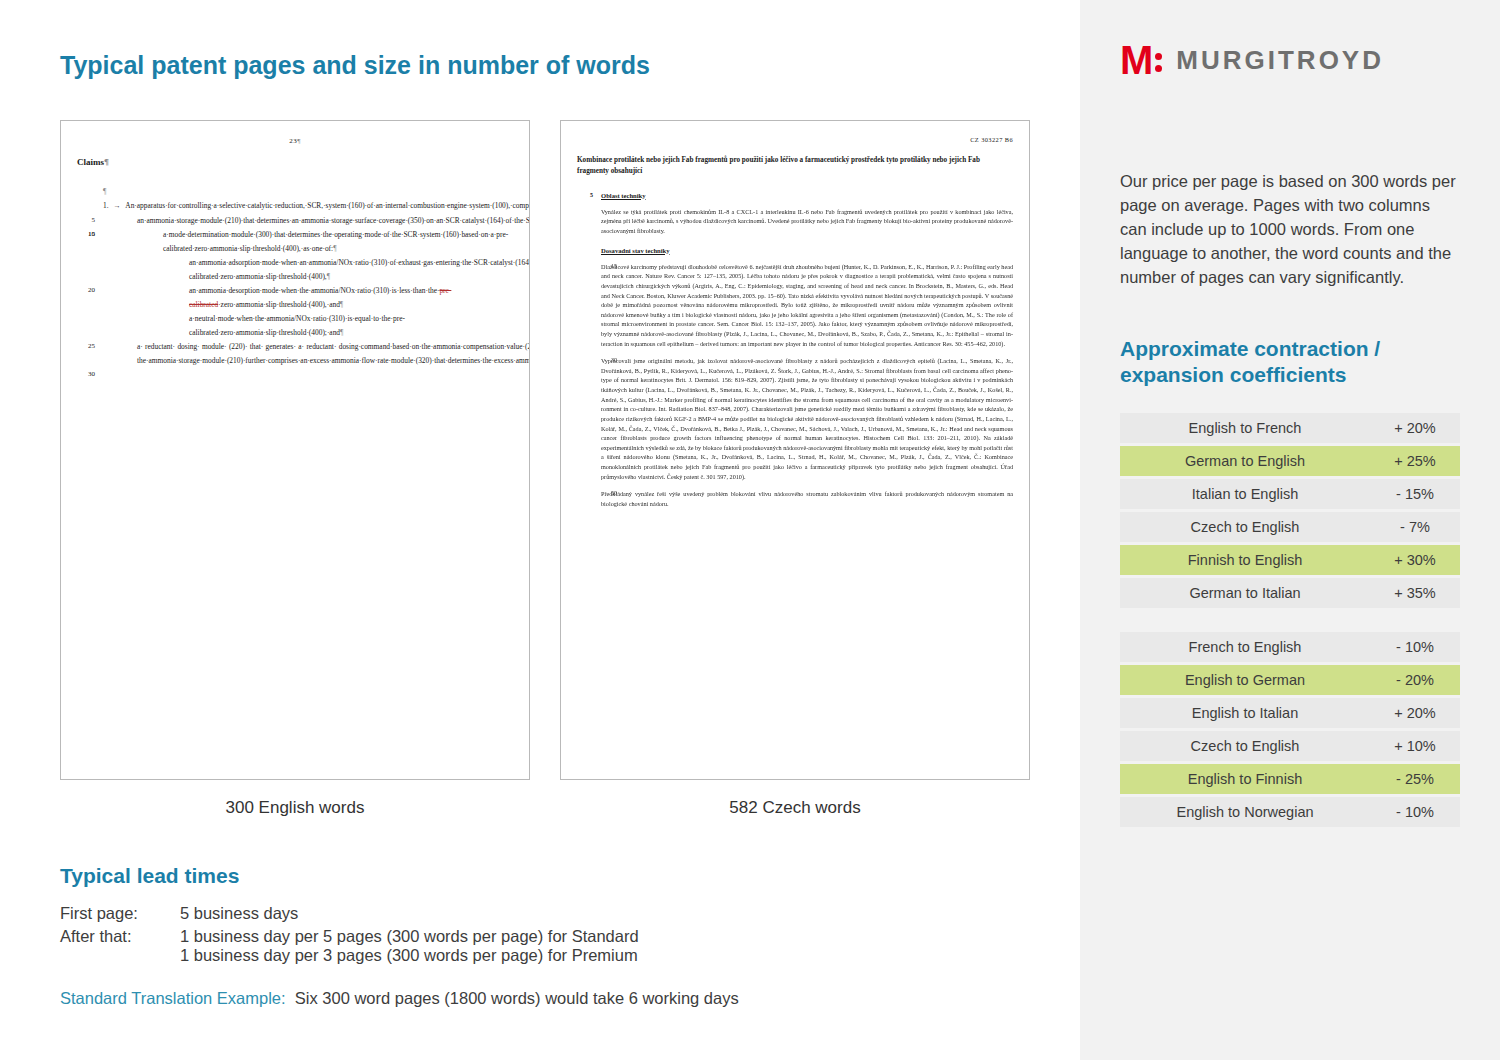Typical patent pages and size in number of words
23¶
Claims¶
¶
1. → An·apparatus·for·controlling·a·selective·catalytic·reduction,·SCR,·system·(160)·of·an·internal·combustion·engine·system·(100),·comprising:¶
5an·ammonia·storage·module·(210)·that·determines·an·ammonia·storage·surface·coverage·(350)·on·an·SCR·catalyst·(164)·of·the·SCR·system·(160)·and·an·ammonia·compensation·value·(240)·based·on·one·of·an·excess·ammonia·flow·rate·(330)·entering·the·SCR·catalyst·(164)·and·an·excess·NOx·flow·rate·(335)·entering·the·SCR·catalyst·(164),·wherein·the·excess·ammonia·flow·rate·(330),·excess·NOx·flow·rate·(335),·and·actual·ammonia·storage·surface·(350)·coverage·is·determined·without·feedback·from·sensors·placed·downstream·of·the·SCR·catalyst·(164),·the·ammonia·storage·module·(210)·being·further·configured·to·determine·the·ammonia·compensation·value·(240)·based·on·the·actual·ammonia·storage·surface·coverage·(350),·the·ammonia·storage·module·(210)·comprising:¶
10
15a·mode·determination·module·(300)·that·determines·the·operating·mode·of·the·SCR·system·(160)·based·on·a·pre-calibrated·zero·ammonia·slip·threshold·(400),·as·one·of:¶
an·ammonia·adsorption·mode·when·an·ammonia/NOx·ratio·(310)·of·exhaust·gas·entering·the·SCR·catalyst·(164)·is·greater·than·the·pre-calibrated·zero·ammonia·slip·threshold·(400),¶
20an·ammonia·desorption·mode·when·the·ammonia/NOx·ratio·(310)·is·less·than·the·pre-calibrated·zero·ammonia·slip·threshold·(400),·and¶
a·neutral·mode·when·the·ammonia/NOx·ratio·(310)·is·equal·to·the·pre-calibrated·zero·ammonia·slip·threshold·(400);·and¶
25a· reductant· dosing· module· (220)· that· generates· a· reductant· dosing·command·based·on·the·ammonia·compensation·value·(240);·and·wherein:¶
the·ammonia·storage·module·(210)·further·comprises·an·excess·ammonia·flow·rate·module·(320)·that·determines·the·excess·ammonia·flow·rate·(330)·when·the· mode· determination· module· (300)· determines· the· SCR· system· (160)· is·operating·in·the·adsorption·mode,·and·an·excess·NOx·flow·rate·module·(325)·that·
30
300 English words
CZ 303227 B6
Kombinace protilátek nebo jejich Fab fragmentů pro použití jako léčivo a farmaceutický prostředek tyto protilátky nebo jejich Fab fragmenty obsahující
5 Oblast techniky
Vynález se týká protilátek proti chemokinům IL-8 a CXCL-1 a interleukinu IL-6 nebo Fab fragmentů uvedených protilátek pro použití v kombinaci jako léčiva, zejména při léčbě karcinomů, s výhodou dlaždicových karcinomů. Uvedené protilátky nebo jejich Fab fragmenty blokují bio-aktivní proteiny produkované nádorově-asociovanými fibroblasty.
Dosavadní stav techniky
15 Dlaždicové karcinomy představují dlouhodobě celosvětově 6. nejčastější druh zhoubného bujení (Hunter, K., D. Parkinson, E., K., Harrison, P. J.: Profiling early head and neck cancer. Nature Rev. Cancer 5: 127–135, 2005). Léčba tohoto nádoru je přes pokrok v diagnostice a terapii problematická, velmi často spojena s nutností devastujících chirurgických výkonů (Argiris, A., Eng, C.: Epidemiology, staging, and screening of head and neck cancer. In Brockstein, B., Masters, G., eds. Head and Neck Cancer. Boston, Kluwer Academic Publishers, 2003. pp. 15–60). Tato nízká efektivita vyvolává nutnost hledání nových terapeutických postupů. V současné době je mimořádná pozornost věnována nádorovému mikroprostředí. Bylo totiž zjištěno, že mikroprostředí uvnitř nádoru může významným způsobem ovlivnit nádorové kmenové buňky a tím i biologické vlastnosti nádoru, jako je jeho lokální agresivita a jeho šíření organismem (metastazování) (Condon, M., S.: The role of stromal microenvironment in prostate cancer. Sem. Cancer Biol. 15: 132–137, 2005). Jako faktor, který významným způsobem ovlivňuje nádorové mikroprostředí, byly významné nádorově-asociované fibroblasty (Plzák, J., Lacina, L., Chovanec, M., Dvořánková, B., Szabo, P., Čada, Z., Smetana, K., Jr.: Epithelial – stromal interaction in squamous cell epithelium – derived tumors: an important new player in the control of tumor biological properties. Anticancer Res. 30: 455–462, 2010).
30 Vypracovali jsme originální metodu, jak izolovat nádorově-asociované fibroblasty z nádorů pocházejících z dlaždicových epitelů (Lacina, L., Smetana, K., Jr., Dvořánková, B., Pytlík, R., Kideryová, L., Kučerová, L., Plzáková, Z. Štork, J., Gabius, H.-J., André, S.: Stromal fibroblasts from basal cell carcinoma affect phenotype of normal keratinocytes Brit. J. Dermatol. 156: 819–829, 2007). Zjistili jsme, že tyto fibroblasty si ponechávají vysokou biologickou aktivitu i v podmínkách tkáňových kultur (Lacina, L., Dvořánková, B., Smetana, K. Jr., Chovanec, M., Plzák, J., Tachezy, R., Kideryová, L., Kučerová, L., Čada, Z., Bouček, J., Košel, R., André, S., Gabius, H.-J.: Marker profiling of normal keratinocytes identifies the stroma from squamous cell carcinoma of the oral cavity as a modulatory microenvironment in co-culture. Int. Radiation Biol. 837–848, 2007). Charakterizovali jsme genetické rozdíly mezi těmito buňkami a zdravými fibroblasty, kde se ukázalo, že produkce rizikových faktorů KGF-2 a BMP-4 se může podílet na biologické aktivitě nádorově-asociovaných fibroblastů vzhledem k nádoru (Strnad, H., Lacina, L., Kolář, M., Čada, Z., Vlček, Č., Dvořánková, B., Betka J., Plzák, J., Chovanec, M., Sáchová, J., Valach, J., Urbanová, M., Smetana, K., Jr.: Head and neck squamous cancer fibroblasts produce growth factors influencing phenotype of normal human keratinocytes. Histochem Cell Biol. 133: 201–211, 2010). Na základě experimentálních výsledků se zdá, že by blokace faktorů produkovaných nádorově-asociovanými fibroblasty mohla mít terapeutický efekt, který by mohl potlačit růst a šíření nádorového klonu (Smetana, K., Jr., Dvořánková, B., Lacina, L., Strnad, H., Kolář, M., Chovanec, M., Plzák, J., Čada, Z., Vlček, Č.: Kombinace monoklonálních protilátek nebo jejich Fab fragmentů pro použití jako léčivo a farmaceutický přípravek tyto protilátky nebo jejich fragment obsahující. Úřad průmyslového vlastnictví. Český patent č. 301 597, 2010).
50 Předkládaný vynález řeší výše uvedený problém blokování vlivu nádorového stromatu zablokováním vlivu faktorů produkovaných nádorovým stromatem na biologické chování nádoru.
582 Czech words
Typical lead times
| First page: | 5 business days |
| After that: | 1 business day per 5 pages (300 words per page) for Standard 1 business day per 3 pages (300 words per page) for Premium |
Standard Translation Example: Six 300 word pages (1800 words) would take 6 working days
M
MURGITROYD
Our price per page is based on 300 words per page on average. Pages with two columns can include up to 1000 words. From one language to another, the word counts and the number of pages can vary significantly.
Approximate contraction /
expansion coefficients
| English to French | + 20% |
| German to English | + 25% |
| Italian to English | - 15% |
| Czech to English | - 7% |
| Finnish to English | + 30% |
| German to Italian | + 35% |
| French to English | - 10% |
| English to German | - 20% |
| English to Italian | + 20% |
| Czech to English | + 10% |
| English to Finnish | - 25% |
| English to Norwegian | - 10% |